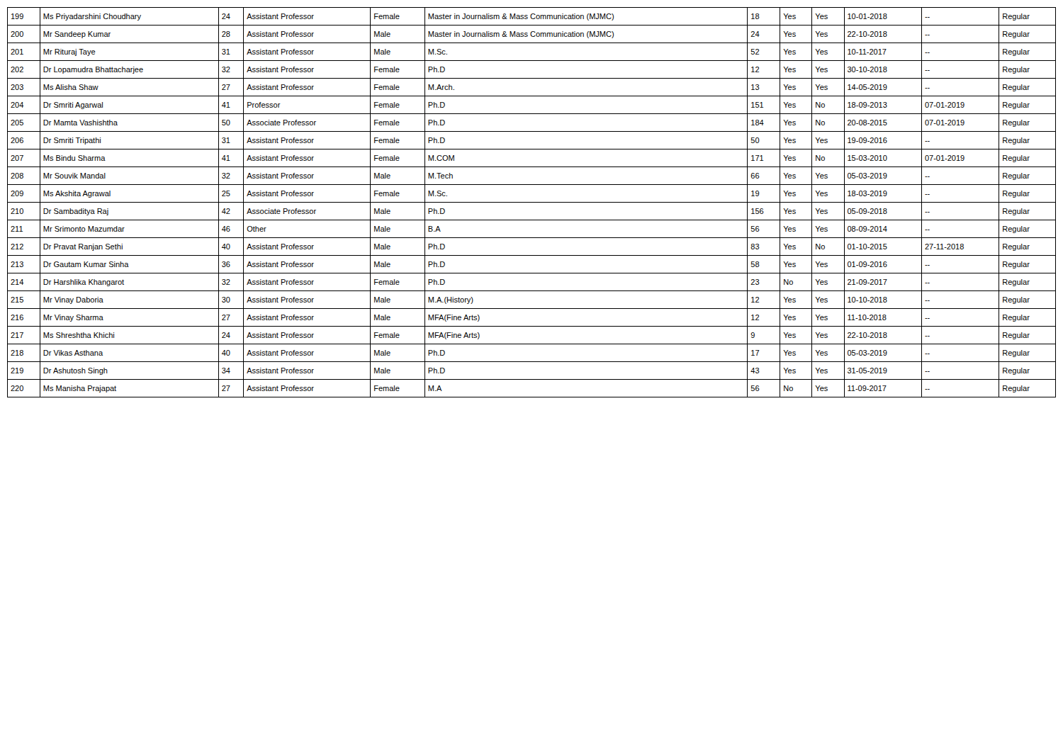| 199 | Ms Priyadarshini Choudhary | 24 | Assistant Professor | Female | Master in Journalism & Mass Communication (MJMC) | 18 | Yes | Yes | 10-01-2018 | -- | Regular |
| 200 | Mr Sandeep Kumar | 28 | Assistant Professor | Male | Master in Journalism & Mass Communication (MJMC) | 24 | Yes | Yes | 22-10-2018 | -- | Regular |
| 201 | Mr Rituraj Taye | 31 | Assistant Professor | Male | M.Sc. | 52 | Yes | Yes | 10-11-2017 | -- | Regular |
| 202 | Dr Lopamudra Bhattacharjee | 32 | Assistant Professor | Female | Ph.D | 12 | Yes | Yes | 30-10-2018 | -- | Regular |
| 203 | Ms Alisha Shaw | 27 | Assistant Professor | Female | M.Arch. | 13 | Yes | Yes | 14-05-2019 | -- | Regular |
| 204 | Dr Smriti Agarwal | 41 | Professor | Female | Ph.D | 151 | Yes | No | 18-09-2013 | 07-01-2019 | Regular |
| 205 | Dr Mamta Vashishtha | 50 | Associate Professor | Female | Ph.D | 184 | Yes | No | 20-08-2015 | 07-01-2019 | Regular |
| 206 | Dr Smriti Tripathi | 31 | Assistant Professor | Female | Ph.D | 50 | Yes | Yes | 19-09-2016 | -- | Regular |
| 207 | Ms Bindu Sharma | 41 | Assistant Professor | Female | M.COM | 171 | Yes | No | 15-03-2010 | 07-01-2019 | Regular |
| 208 | Mr Souvik Mandal | 32 | Assistant Professor | Male | M.Tech | 66 | Yes | Yes | 05-03-2019 | -- | Regular |
| 209 | Ms Akshita Agrawal | 25 | Assistant Professor | Female | M.Sc. | 19 | Yes | Yes | 18-03-2019 | -- | Regular |
| 210 | Dr Sambaditya Raj | 42 | Associate Professor | Male | Ph.D | 156 | Yes | Yes | 05-09-2018 | -- | Regular |
| 211 | Mr Srimonto Mazumdar | 46 | Other | Male | B.A | 56 | Yes | Yes | 08-09-2014 | -- | Regular |
| 212 | Dr Pravat Ranjan Sethi | 40 | Assistant Professor | Male | Ph.D | 83 | Yes | No | 01-10-2015 | 27-11-2018 | Regular |
| 213 | Dr Gautam Kumar Sinha | 36 | Assistant Professor | Male | Ph.D | 58 | Yes | Yes | 01-09-2016 | -- | Regular |
| 214 | Dr Harshlika Khangarot | 32 | Assistant Professor | Female | Ph.D | 23 | No | Yes | 21-09-2017 | -- | Regular |
| 215 | Mr Vinay Daboria | 30 | Assistant Professor | Male | M.A.(History) | 12 | Yes | Yes | 10-10-2018 | -- | Regular |
| 216 | Mr Vinay Sharma | 27 | Assistant Professor | Male | MFA(Fine Arts) | 12 | Yes | Yes | 11-10-2018 | -- | Regular |
| 217 | Ms Shreshtha Khichi | 24 | Assistant Professor | Female | MFA(Fine Arts) | 9 | Yes | Yes | 22-10-2018 | -- | Regular |
| 218 | Dr Vikas Asthana | 40 | Assistant Professor | Male | Ph.D | 17 | Yes | Yes | 05-03-2019 | -- | Regular |
| 219 | Dr Ashutosh Singh | 34 | Assistant Professor | Male | Ph.D | 43 | Yes | Yes | 31-05-2019 | -- | Regular |
| 220 | Ms Manisha Prajapat | 27 | Assistant Professor | Female | M.A | 56 | No | Yes | 11-09-2017 | -- | Regular |